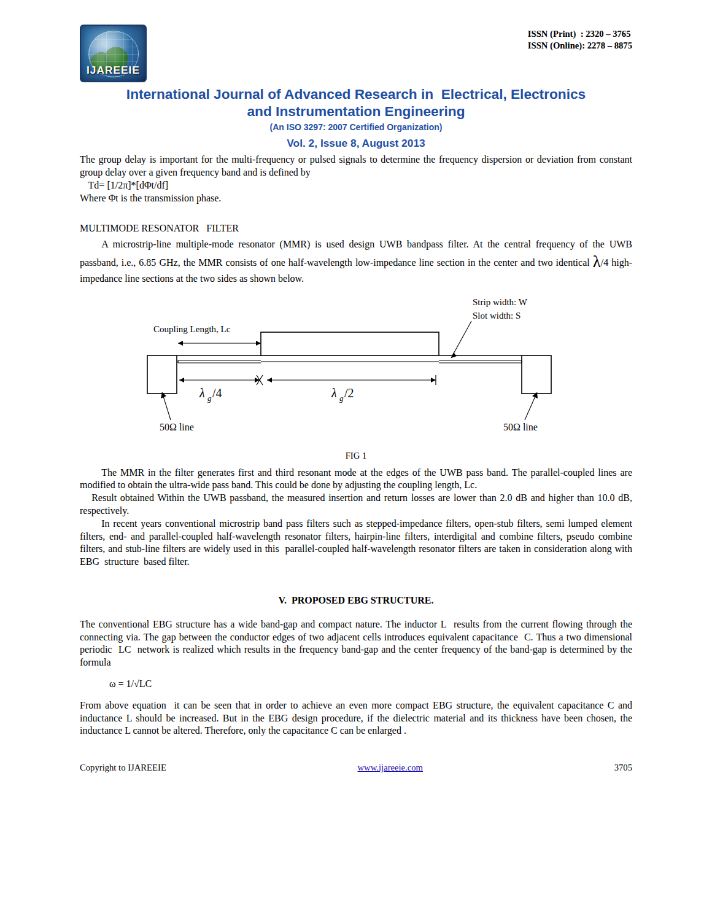IJAREEIE
ISSN (Print) : 2320 – 3765
ISSN (Online): 2278 – 8875
International Journal of Advanced Research in Electrical, Electronics
and Instrumentation Engineering
(An ISO 3297: 2007 Certified Organization)
Vol. 2, Issue 8, August 2013
The group delay is important for the multi-frequency or pulsed signals to determine the frequency dispersion or deviation from constant group delay over a given frequency band and is defined by
Td= [1/2π]*[dΦt/df]
Where Φt is the transmission phase.
MULTIMODE RESONATOR FILTER
A microstrip-line multiple-mode resonator (MMR) is used design UWB bandpass filter. At the central frequency of the UWB passband, i.e., 6.85 GHz, the MMR consists of one half-wavelength low-impedance line section in the center and two identical λ/4 high-impedance line sections at the two sides as shown below.
Strip width: W Slot width: S Coupling Length, Lc λ g /4 λ g /2 50Ω line 50Ω line
FIG 1
The MMR in the filter generates first and third resonant mode at the edges of the UWB pass band. The parallel-coupled lines are modified to obtain the ultra-wide pass band. This could be done by adjusting the coupling length, Lc.
Result obtained Within the UWB passband, the measured insertion and return losses are lower than 2.0 dB and higher than 10.0 dB, respectively.
In recent years conventional microstrip band pass filters such as stepped-impedance filters, open-stub filters, semi lumped element filters, end- and parallel-coupled half-wavelength resonator filters, hairpin-line filters, interdigital and combine filters, pseudo combine filters, and stub-line filters are widely used in this parallel-coupled half-wavelength resonator filters are taken in consideration along with EBG structure based filter.
V. PROPOSED EBG STRUCTURE.
The conventional EBG structure has a wide band-gap and compact nature. The inductor L results from the current flowing through the connecting via. The gap between the conductor edges of two adjacent cells introduces equivalent capacitance C. Thus a two dimensional periodic LC network is realized which results in the frequency band-gap and the center frequency of the band-gap is determined by the formula
ω = 1/√LC
From above equation it can be seen that in order to achieve an even more compact EBG structure, the equivalent capacitance C and inductance L should be increased. But in the EBG design procedure, if the dielectric material and its thickness have been chosen, the inductance L cannot be altered. Therefore, only the capacitance C can be enlarged .
Copyright to IJAREEIE www.ijareeie.com 3705